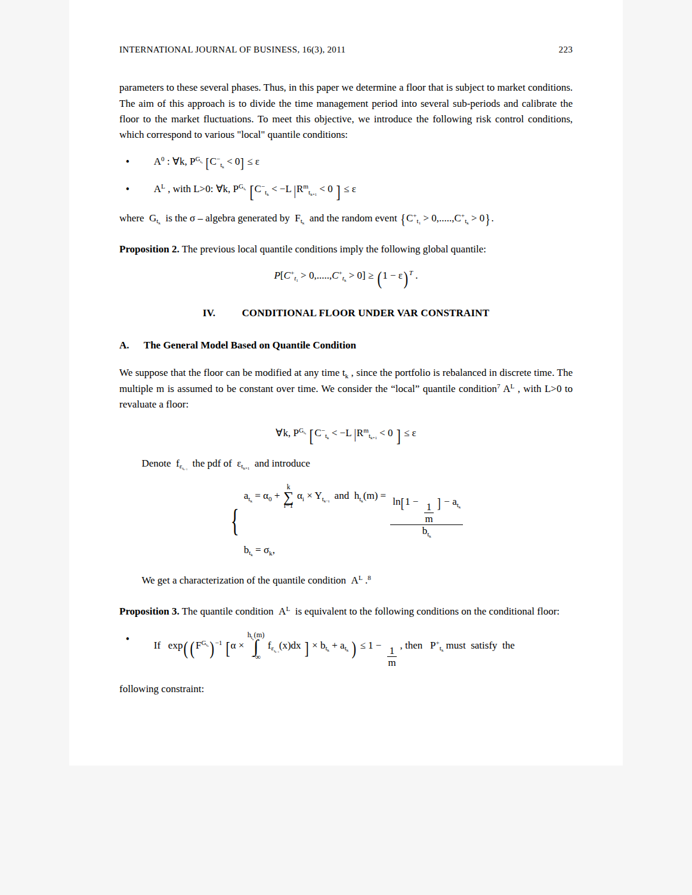International Journal of Business, 16(3), 2011 223
parameters to these several phases. Thus, in this paper we determine a floor that is subject to market conditions. The aim of this approach is to divide the time management period into several sub-periods and calibrate the floor to the market fluctuations. To meet this objective, we introduce the following risk control conditions, which correspond to various "local" quantile conditions:
A0 : ∀k, PGtk [C−tk < 0] ≤ ε
AL , with L>0: ∀k, PGtk [C−tk < −L |Rmtk+1 < 0 ] ≤ ε
where Gtk is the σ – algebra generated by Ftk and the random event {C+t1 > 0,.....,C+tk > 0}.
Proposition 2. The previous local quantile conditions imply the following global quantile:
P[C+t 1 > 0,.....,C+tk > 0] ≥ (1 − ε)T .
IV. Conditional Floor Under VaR Constraint
A. The General Model Based on Quantile Condition
We suppose that the floor can be modified at any time tk , since the portfolio is rebalanced in discrete time. The multiple m is assumed to be constant over time. We consider the “local” quantile condition7 AL , with L>0 to revaluate a floor:
∀k, PGtk [C−tk < −L |Rmtk+1 < 0 ] ≤ ε
Denote fεtk+1 the pdf of εtk+1 and introduce
{ atk = α0 + k∑i=1 αi × Ytk−i and htk(m) = ln[1 − 1 m] − atk btk btk = σk,
We get a characterization of the quantile condition AL .8
Proposition 3. The quantile condition AL is equivalent to the following conditions on the conditional floor:
If exp((FGtk)−1 [α × htk(m)∫−∞ fεtk+1(x)dx ] × btk + atk ) ≤ 1 − 1 m, then P+tk must satisfy the
following constraint: